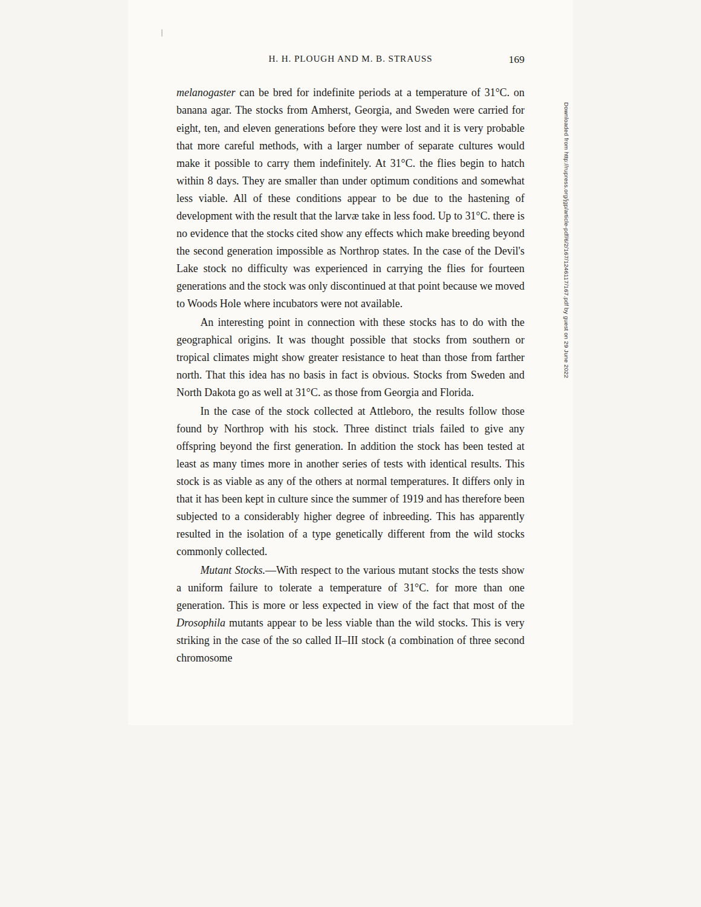H. H. Plough and M. B. Strauss 169
melanogaster can be bred for indefinite periods at a temperature of 31°C. on banana agar. The stocks from Amherst, Georgia, and Sweden were carried for eight, ten, and eleven generations before they were lost and it is very probable that more careful methods, with a larger number of separate cultures would make it possible to carry them indefinitely. At 31°C. the flies begin to hatch within 8 days. They are smaller than under optimum conditions and somewhat less viable. All of these conditions appear to be due to the hastening of development with the result that the larvæ take in less food. Up to 31°C. there is no evidence that the stocks cited show any effects which make breeding beyond the second generation impossible as Northrop states. In the case of the Devil's Lake stock no difficulty was experienced in carrying the flies for fourteen generations and the stock was only discontinued at that point because we moved to Woods Hole where incubators were not available.
An interesting point in connection with these stocks has to do with the geographical origins. It was thought possible that stocks from southern or tropical climates might show greater resistance to heat than those from farther north. That this idea has no basis in fact is obvious. Stocks from Sweden and North Dakota go as well at 31°C. as those from Georgia and Florida.
In the case of the stock collected at Attleboro, the results follow those found by Northrop with his stock. Three distinct trials failed to give any offspring beyond the first generation. In addition the stock has been tested at least as many times more in another series of tests with identical results. This stock is as viable as any of the others at normal temperatures. It differs only in that it has been kept in culture since the summer of 1919 and has therefore been subjected to a considerably higher degree of inbreeding. This has apparently resulted in the isolation of a type genetically different from the wild stocks commonly collected.
Mutant Stocks.—With respect to the various mutant stocks the tests show a uniform failure to tolerate a temperature of 31°C. for more than one generation. This is more or less expected in view of the fact that most of the Drosophila mutants appear to be less viable than the wild stocks. This is very striking in the case of the so called II–III stock (a combination of three second chromosome
Downloaded from http://rupress.org/jgp/article-pdf/6/2/167/1246117/167.pdf by guest on 29 June 2022